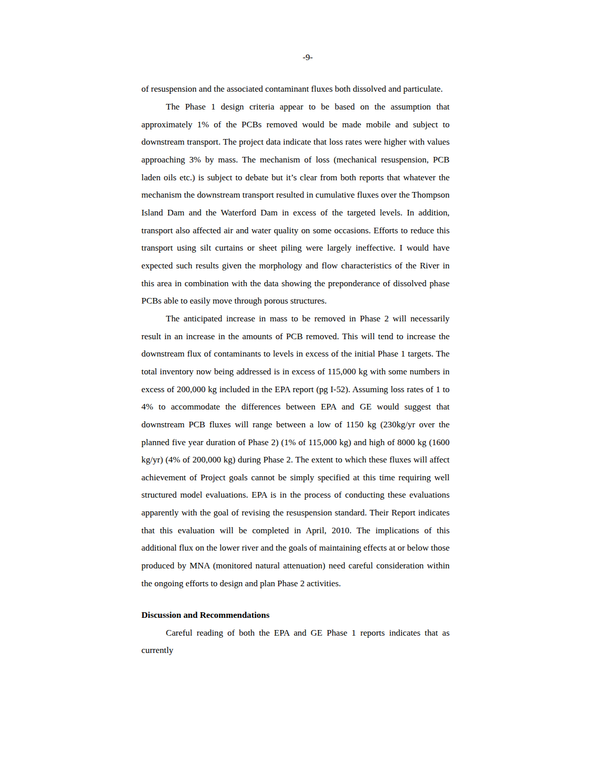-9-
of resuspension and the associated contaminant fluxes both dissolved and particulate.
The Phase 1 design criteria appear to be based on the assumption that approximately 1% of the PCBs removed would be made mobile and subject to downstream transport. The project data indicate that loss rates were higher with values approaching 3% by mass. The mechanism of loss (mechanical resuspension, PCB laden oils etc.) is subject to debate but it’s clear from both reports that whatever the mechanism the downstream transport resulted in cumulative fluxes over the Thompson Island Dam and the Waterford Dam in excess of the targeted levels. In addition, transport also affected air and water quality on some occasions. Efforts to reduce this transport using silt curtains or sheet piling were largely ineffective. I would have expected such results given the morphology and flow characteristics of the River in this area in combination with the data showing the preponderance of dissolved phase PCBs able to easily move through porous structures.
The anticipated increase in mass to be removed in Phase 2 will necessarily result in an increase in the amounts of PCB removed. This will tend to increase the downstream flux of contaminants to levels in excess of the initial Phase 1 targets. The total inventory now being addressed is in excess of 115,000 kg with some numbers in excess of 200,000 kg included in the EPA report (pg I-52). Assuming loss rates of 1 to 4% to accommodate the differences between EPA and GE would suggest that downstream PCB fluxes will range between a low of 1150 kg (230kg/yr over the planned five year duration of Phase 2) (1% of 115,000 kg) and high of 8000 kg (1600 kg/yr) (4% of 200,000 kg) during Phase 2. The extent to which these fluxes will affect achievement of Project goals cannot be simply specified at this time requiring well structured model evaluations. EPA is in the process of conducting these evaluations apparently with the goal of revising the resuspension standard. Their Report indicates that this evaluation will be completed in April, 2010. The implications of this additional flux on the lower river and the goals of maintaining effects at or below those produced by MNA (monitored natural attenuation) need careful consideration within the ongoing efforts to design and plan Phase 2 activities.
Discussion and Recommendations
Careful reading of both the EPA and GE Phase 1 reports indicates that as currently